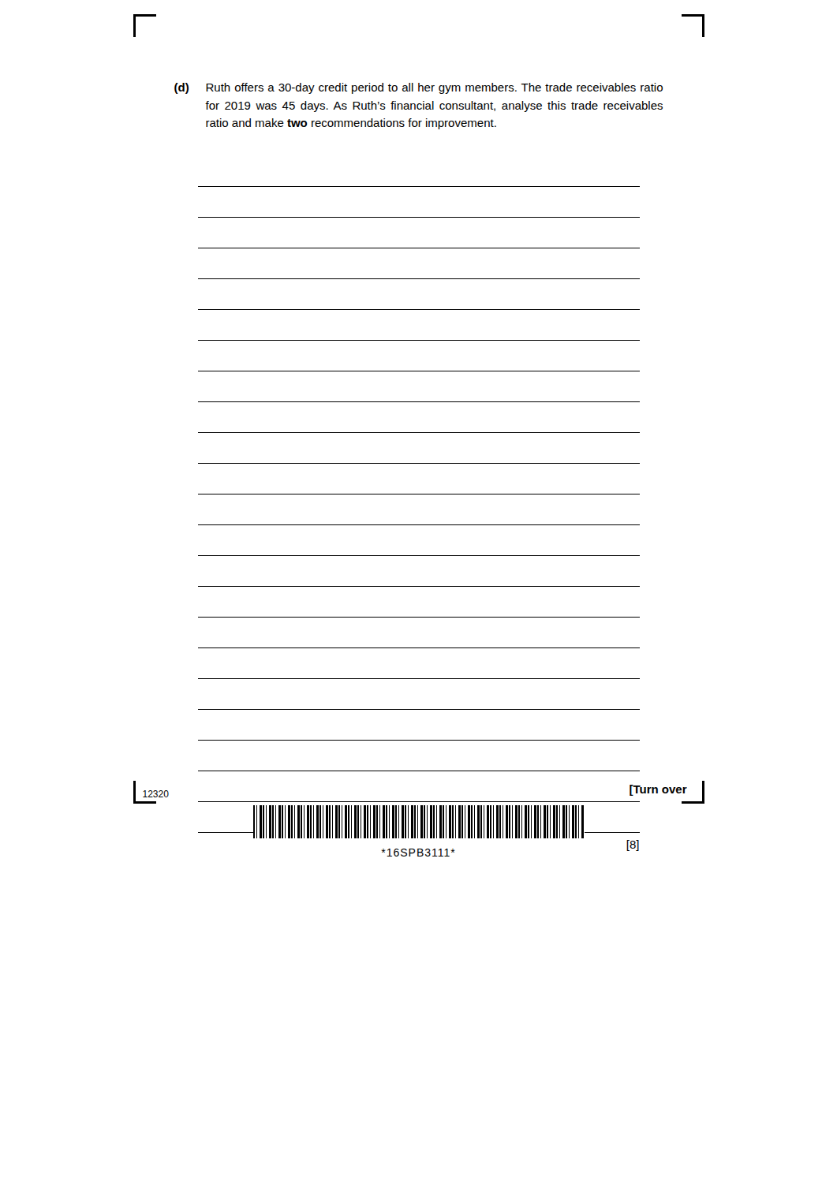(d)
Ruth offers a 30-day credit period to all her gym members. The trade receivables ratio for 2019 was 45 days. As Ruth’s financial consultant, analyse this trade receivables ratio and make two recommendations for improvement.
[8]
[Turn over
12320
*16SPB3111*